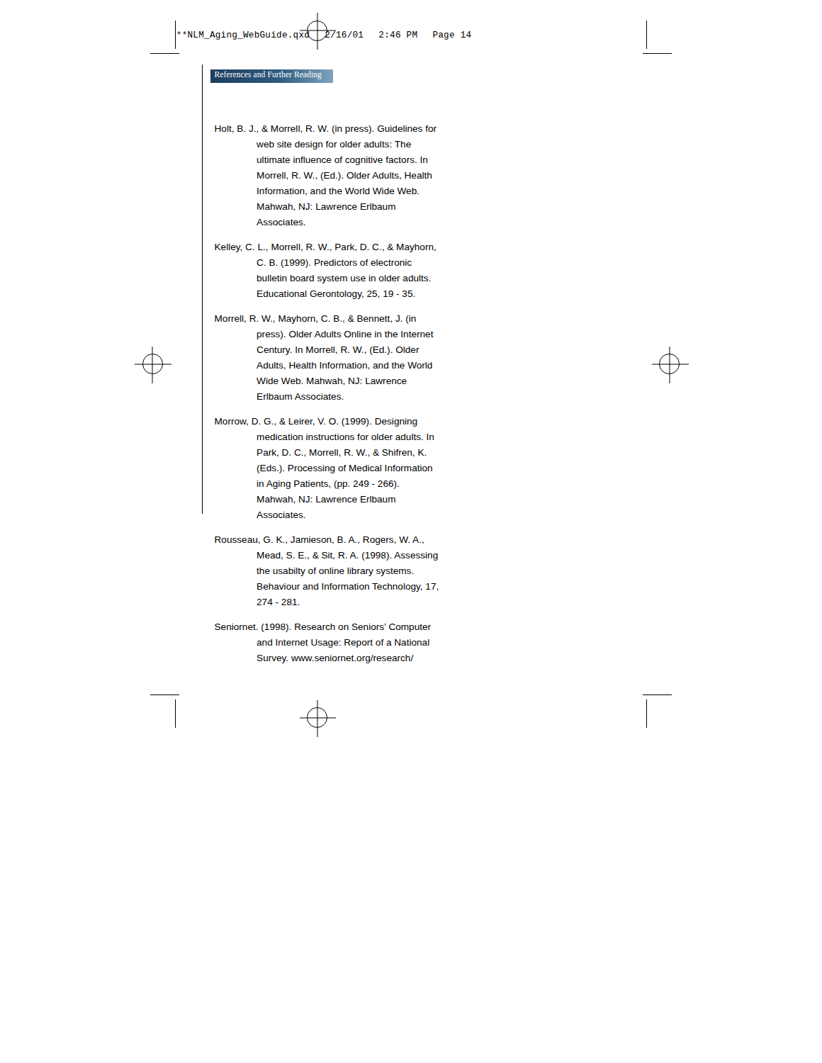**NLM_Aging_WebGuide.qxd 2/16/01 2:46 PM Page 14
References and Further Reading
Holt, B. J., & Morrell, R. W. (in press). Guidelines for web site design for older adults: The ultimate influence of cognitive factors. In Morrell, R. W., (Ed.). Older Adults, Health Information, and the World Wide Web. Mahwah, NJ: Lawrence Erlbaum Associates.
Kelley, C. L., Morrell, R. W., Park, D. C., & Mayhorn, C. B. (1999). Predictors of electronic bulletin board system use in older adults. Educational Gerontology, 25, 19 - 35.
Morrell, R. W., Mayhorn, C. B., & Bennett, J. (in press). Older Adults Online in the Internet Century. In Morrell, R. W., (Ed.). Older Adults, Health Information, and the World Wide Web. Mahwah, NJ: Lawrence Erlbaum Associates.
Morrow, D. G., & Leirer, V. O. (1999). Designing medication instructions for older adults. In Park, D. C., Morrell, R. W., & Shifren, K. (Eds.). Processing of Medical Information in Aging Patients, (pp. 249 - 266). Mahwah, NJ: Lawrence Erlbaum Associates.
Rousseau, G. K., Jamieson, B. A., Rogers, W. A., Mead, S. E., & Sit, R. A. (1998). Assessing the usabilty of online library systems. Behaviour and Information Technology, 17, 274 - 281.
Seniornet. (1998). Research on Seniors’ Computer and Internet Usage: Report of a National Survey. www.seniornet.org/research/